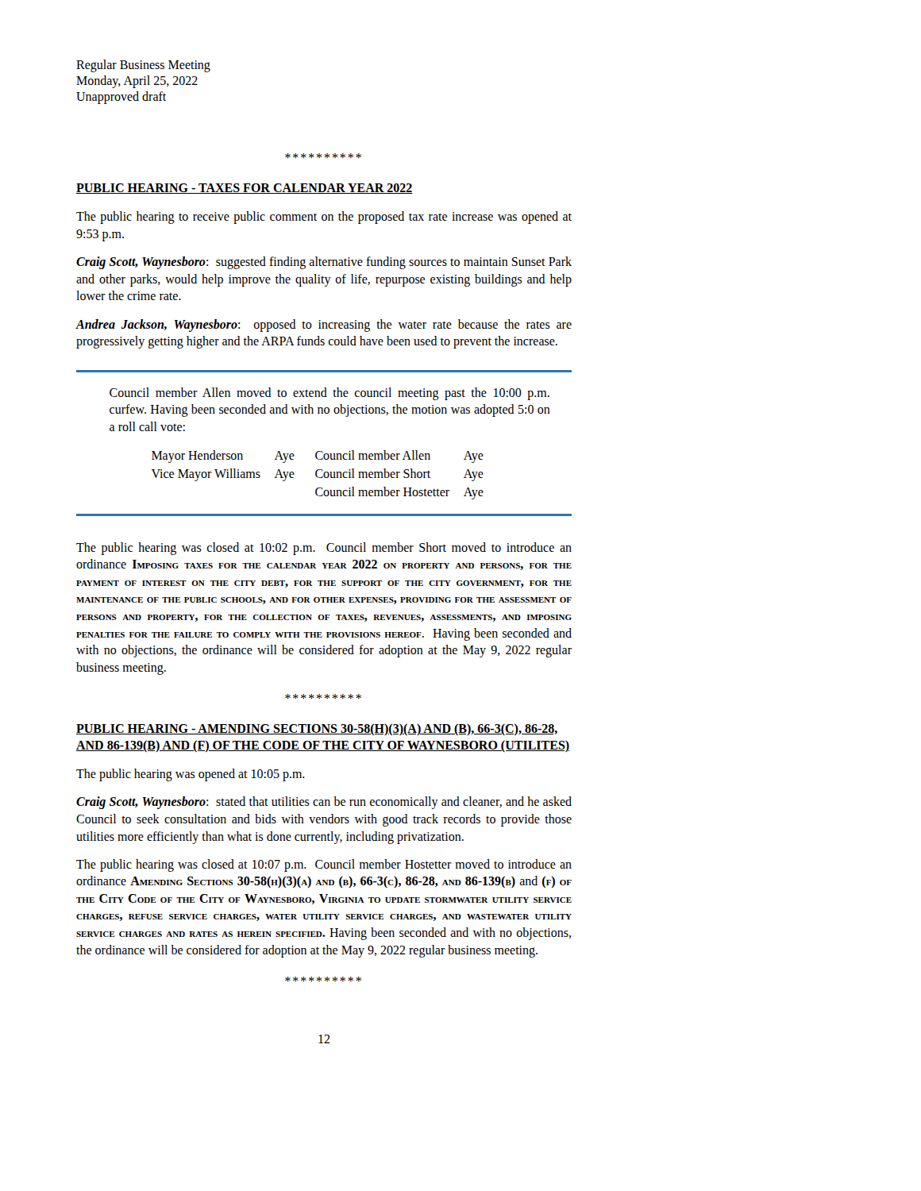Regular Business Meeting
Monday, April 25, 2022
Unapproved draft
**********
Public Hearing - Taxes for Calendar Year 2022
The public hearing to receive public comment on the proposed tax rate increase was opened at 9:53 p.m.
Craig Scott, Waynesboro: suggested finding alternative funding sources to maintain Sunset Park and other parks, would help improve the quality of life, repurpose existing buildings and help lower the crime rate.
Andrea Jackson, Waynesboro: opposed to increasing the water rate because the rates are progressively getting higher and the ARPA funds could have been used to prevent the increase.
Council member Allen moved to extend the council meeting past the 10:00 p.m. curfew. Having been seconded and with no objections, the motion was adopted 5:0 on a roll call vote:
| Mayor Henderson | Aye | Council member Allen | Aye |
| Vice Mayor Williams | Aye | Council member Short | Aye |
| | | Council member Hostetter | Aye |
The public hearing was closed at 10:02 p.m. Council member Short moved to introduce an ordinance Imposing taxes for the calendar year 2022 on property and persons, for the payment of interest on the city debt, for the support of the city government, for the maintenance of the public schools, and for other expenses, providing for the assessment of persons and property, for the collection of taxes, revenues, assessments, and imposing penalties for the failure to comply with the provisions hereof. Having been seconded and with no objections, the ordinance will be considered for adoption at the May 9, 2022 regular business meeting.
**********
Public Hearing - Amending Sections 30-58(H)(3)(A) and (B), 66-3(C), 86-28, and 86-139(B) and (F) of the Code of the City of Waynesboro (Utilites)
The public hearing was opened at 10:05 p.m.
Craig Scott, Waynesboro: stated that utilities can be run economically and cleaner, and he asked Council to seek consultation and bids with vendors with good track records to provide those utilities more efficiently than what is done currently, including privatization.
The public hearing was closed at 10:07 p.m. Council member Hostetter moved to introduce an ordinance Amending Sections 30-58(h)(3)(a) and (b), 66-3(c), 86-28, and 86-139(b) and (f) of the City Code of the City of Waynesboro, Virginia to update stormwater utility service charges, refuse service charges, water utility service charges, and wastewater utility service charges and rates as herein specified. Having been seconded and with no objections, the ordinance will be considered for adoption at the May 9, 2022 regular business meeting.
**********
12